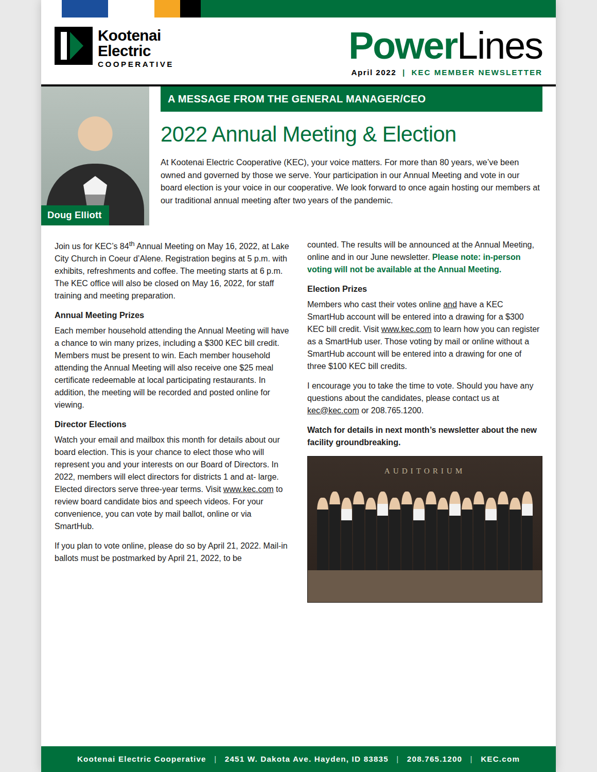Kootenai Electric COOPERATIVE
Power Lines
April 2022 | KEC MEMBER NEWSLETTER
Doug Elliott
A MESSAGE FROM THE GENERAL MANAGER/CEO
2022 Annual Meeting & Election
At Kootenai Electric Cooperative (KEC), your voice matters. For more than 80 years, we’ve been owned and governed by those we serve. Your participation in our Annual Meeting and vote in our board election is your voice in our cooperative. We look forward to once again hosting our members at our traditional annual meeting after two years of the pandemic.
Join us for KEC’s 84th Annual Meeting on May 16, 2022, at Lake City Church in Coeur d’Alene. Registration begins at 5 p.m. with exhibits, refreshments and coffee. The meeting starts at 6 p.m. The KEC office will also be closed on May 16, 2022, for staff training and meeting preparation.
Annual Meeting Prizes
Each member household attending the Annual Meeting will have a chance to win many prizes, including a $300 KEC bill credit. Members must be present to win. Each member household attending the Annual Meeting will also receive one $25 meal certificate redeemable at local participating restaurants. In addition, the meeting will be recorded and posted online for viewing.
Director Elections
Watch your email and mailbox this month for details about our board election. This is your chance to elect those who will represent you and your interests on our Board of Directors. In 2022, members will elect directors for districts 1 and at- large. Elected directors serve three-year terms. Visit www.kec.com to review board candidate bios and speech videos. For your convenience, you can vote by mail ballot, online or via SmartHub.
If you plan to vote online, please do so by April 21, 2022. Mail-in ballots must be postmarked by April 21, 2022, to be
counted. The results will be announced at the Annual Meeting, online and in our June newsletter. Please note: in-person voting will not be available at the Annual Meeting.
Election Prizes
Members who cast their votes online and have a KEC SmartHub account will be entered into a drawing for a $300 KEC bill credit. Visit www.kec.com to learn how you can register as a SmartHub user. Those voting by mail or online without a SmartHub account will be entered into a drawing for one of three $100 KEC bill credits.
I encourage you to take the time to vote. Should you have any questions about the candidates, please contact us at kec@kec.com or 208.765.1200.
Watch for details in next month’s newsletter about the new facility groundbreaking.
Auditorium
Kootenai Electric Cooperative | 2451 W. Dakota Ave. Hayden, ID 83835 | 208.765.1200 | KEC.com